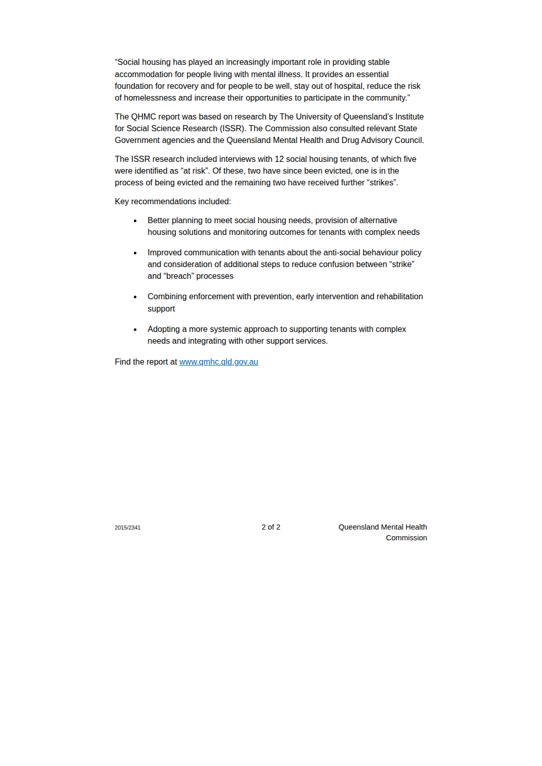“Social housing has played an increasingly important role in providing stable accommodation for people living with mental illness. It provides an essential foundation for recovery and for people to be well, stay out of hospital, reduce the risk of homelessness and increase their opportunities to participate in the community.”
The QHMC report was based on research by The University of Queensland’s Institute for Social Science Research (ISSR). The Commission also consulted relevant State Government agencies and the Queensland Mental Health and Drug Advisory Council.
The ISSR research included interviews with 12 social housing tenants, of which five were identified as “at risk”. Of these, two have since been evicted, one is in the process of being evicted and the remaining two have received further “strikes”.
Key recommendations included:
Better planning to meet social housing needs, provision of alternative housing solutions and monitoring outcomes for tenants with complex needs
Improved communication with tenants about the anti-social behaviour policy and consideration of additional steps to reduce confusion between “strike” and “breach” processes
Combining enforcement with prevention, early intervention and rehabilitation support
Adopting a more systemic approach to supporting tenants with complex needs and integrating with other support services.
Find the report at www.qmhc.qld.gov.au
2015/2341
2 of 2
Queensland Mental Health Commission